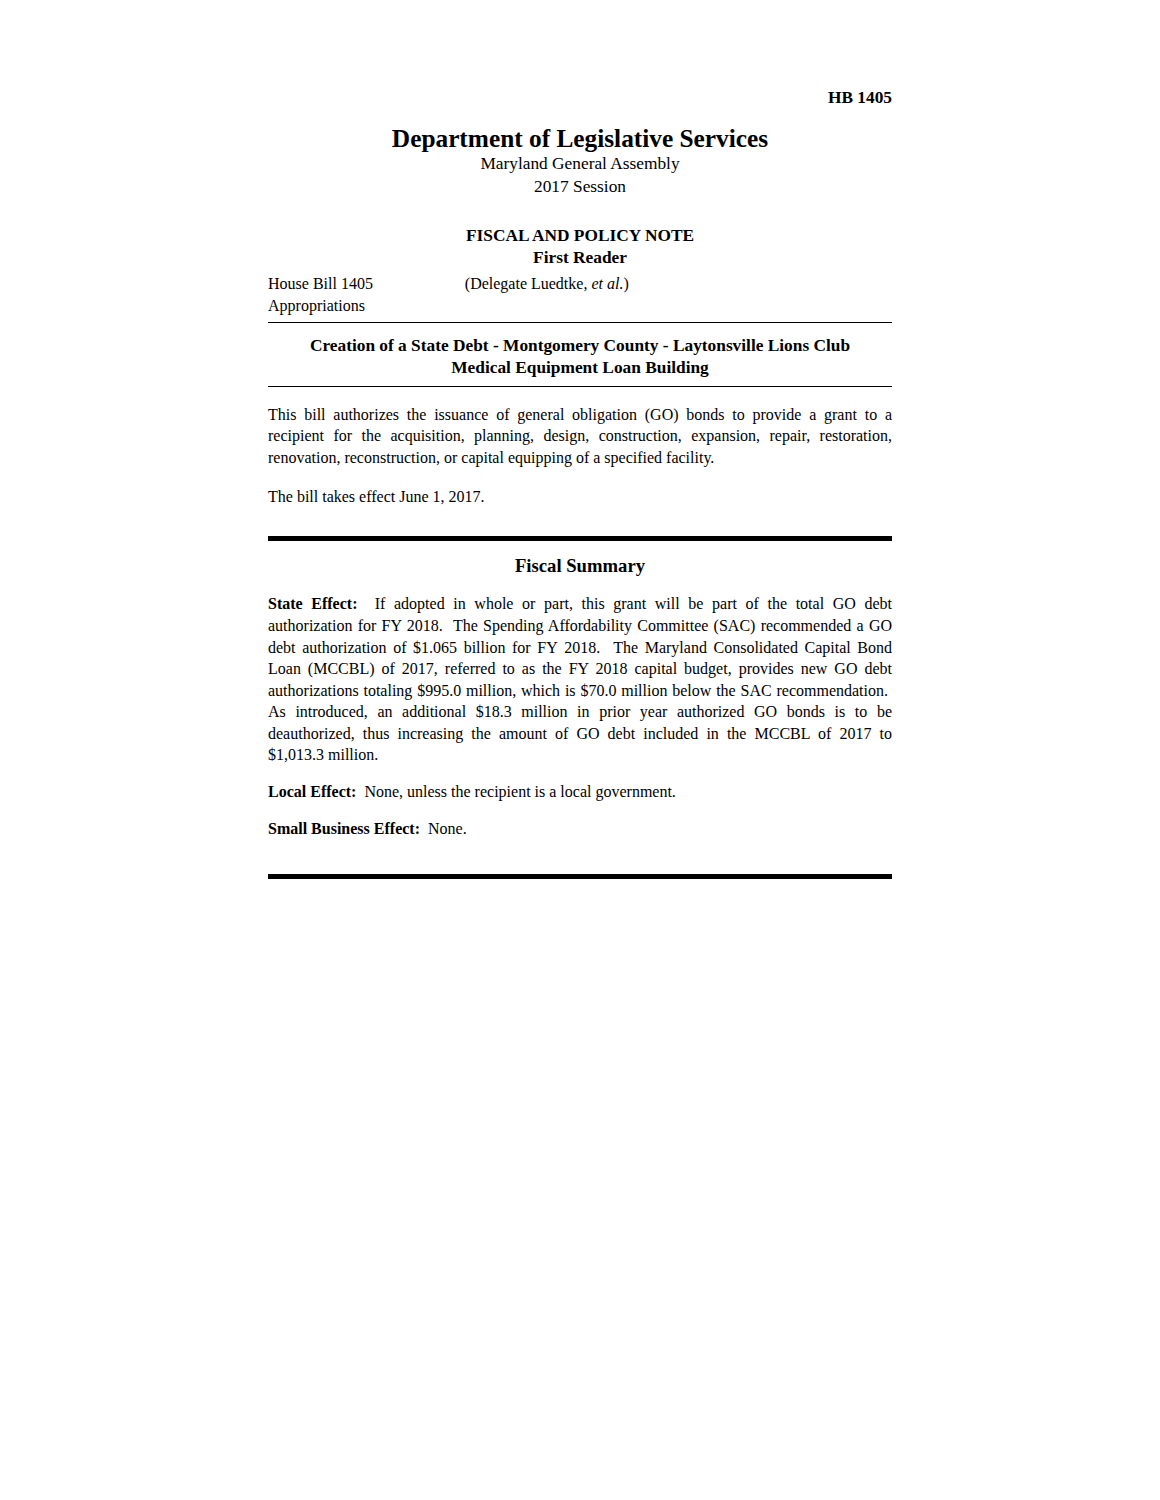HB 1405
Department of Legislative Services
Maryland General Assembly
2017 Session
FISCAL AND POLICY NOTE First Reader
House Bill 1405
(Delegate Luedtke, et al.)
Appropriations
Creation of a State Debt - Montgomery County - Laytonsville Lions Club
Medical Equipment Loan Building
This bill authorizes the issuance of general obligation (GO) bonds to provide a grant to a recipient for the acquisition, planning, design, construction, expansion, repair, restoration, renovation, reconstruction, or capital equipping of a specified facility.
The bill takes effect June 1, 2017.
Fiscal Summary
State Effect: If adopted in whole or part, this grant will be part of the total GO debt authorization for FY 2018. The Spending Affordability Committee (SAC) recommended a GO debt authorization of $1.065 billion for FY 2018. The Maryland Consolidated Capital Bond Loan (MCCBL) of 2017, referred to as the FY 2018 capital budget, provides new GO debt authorizations totaling $995.0 million, which is $70.0 million below the SAC recommendation. As introduced, an additional $18.3 million in prior year authorized GO bonds is to be deauthorized, thus increasing the amount of GO debt included in the MCCBL of 2017 to $1,013.3 million.
Local Effect: None, unless the recipient is a local government.
Small Business Effect: None.